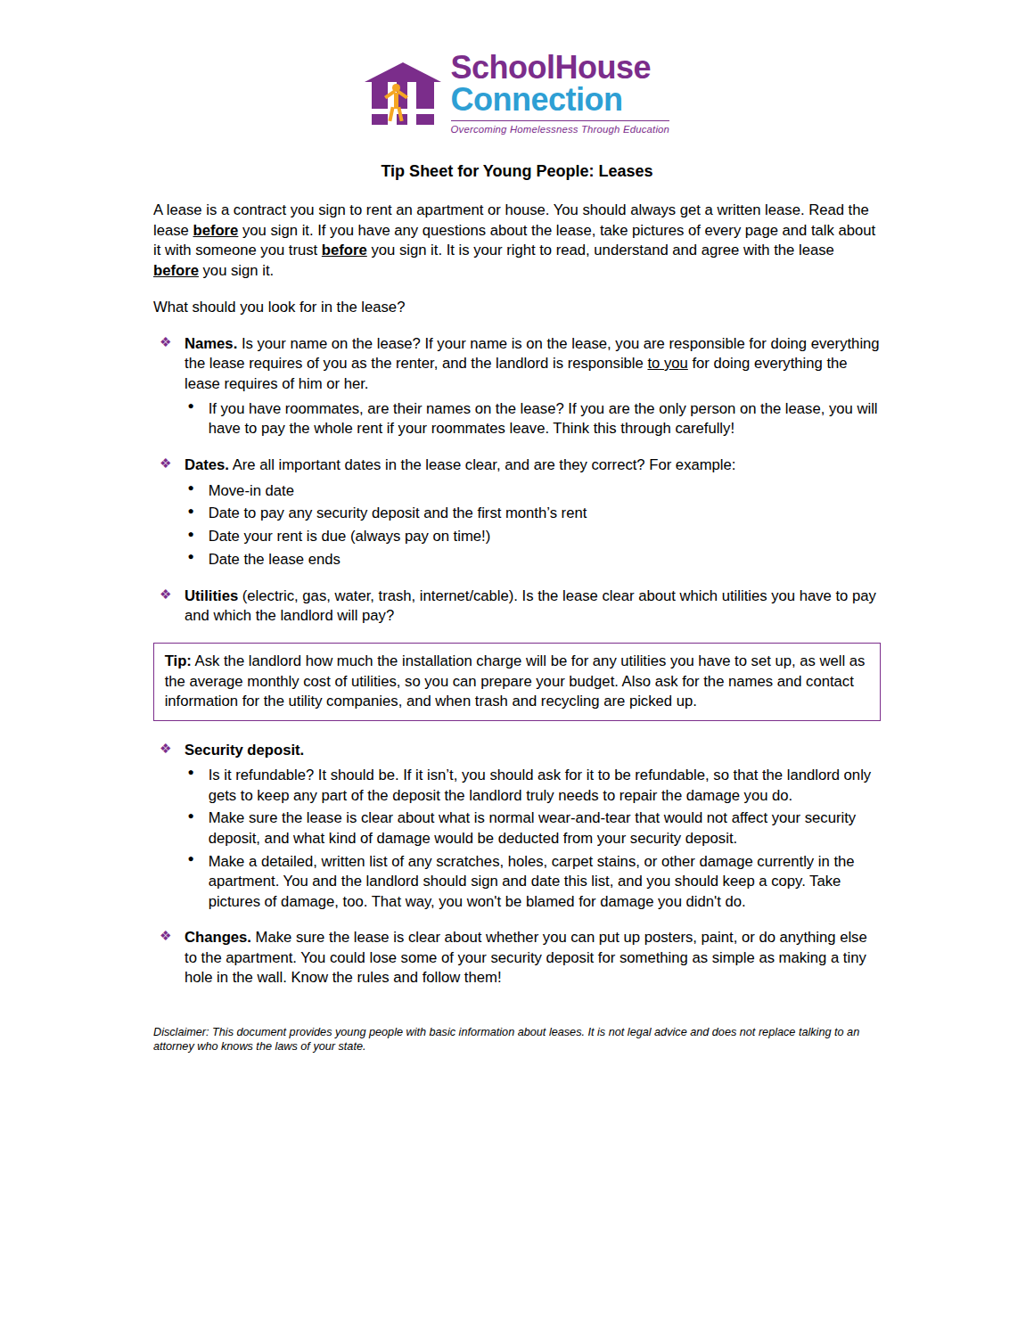School House
Connection
Overcoming Homelessness Through Education
Tip Sheet for Young People: Leases
A lease is a contract you sign to rent an apartment or house. You should always get a written lease. Read the lease before you sign it. If you have any questions about the lease, take pictures of every page and talk about it with someone you trust before you sign it. It is your right to read, understand and agree with the lease before you sign it.
What should you look for in the lease?
Names. Is your name on the lease? If your name is on the lease, you are responsible for doing everything the lease requires of you as the renter, and the landlord is responsible to you for doing everything the lease requires of him or her.
If you have roommates, are their names on the lease? If you are the only person on the lease, you will have to pay the whole rent if your roommates leave. Think this through carefully!
Dates. Are all important dates in the lease clear, and are they correct? For example:
Move-in date
Date to pay any security deposit and the first month’s rent
Date your rent is due (always pay on time!)
Date the lease ends
Utilities (electric, gas, water, trash, internet/cable). Is the lease clear about which utilities you have to pay and which the landlord will pay?
Tip: Ask the landlord how much the installation charge will be for any utilities you have to set up, as well as the average monthly cost of utilities, so you can prepare your budget. Also ask for the names and contact information for the utility companies, and when trash and recycling are picked up.
Security deposit.
Is it refundable? It should be. If it isn’t, you should ask for it to be refundable, so that the landlord only gets to keep any part of the deposit the landlord truly needs to repair the damage you do.
Make sure the lease is clear about what is normal wear-and-tear that would not affect your security deposit, and what kind of damage would be deducted from your security deposit.
Make a detailed, written list of any scratches, holes, carpet stains, or other damage currently in the apartment. You and the landlord should sign and date this list, and you should keep a copy. Take pictures of damage, too. That way, you won't be blamed for damage you didn't do.
Changes. Make sure the lease is clear about whether you can put up posters, paint, or do anything else to the apartment. You could lose some of your security deposit for something as simple as making a tiny hole in the wall. Know the rules and follow them!
Disclaimer: This document provides young people with basic information about leases. It is not legal advice and does not replace talking to an attorney who knows the laws of your state.